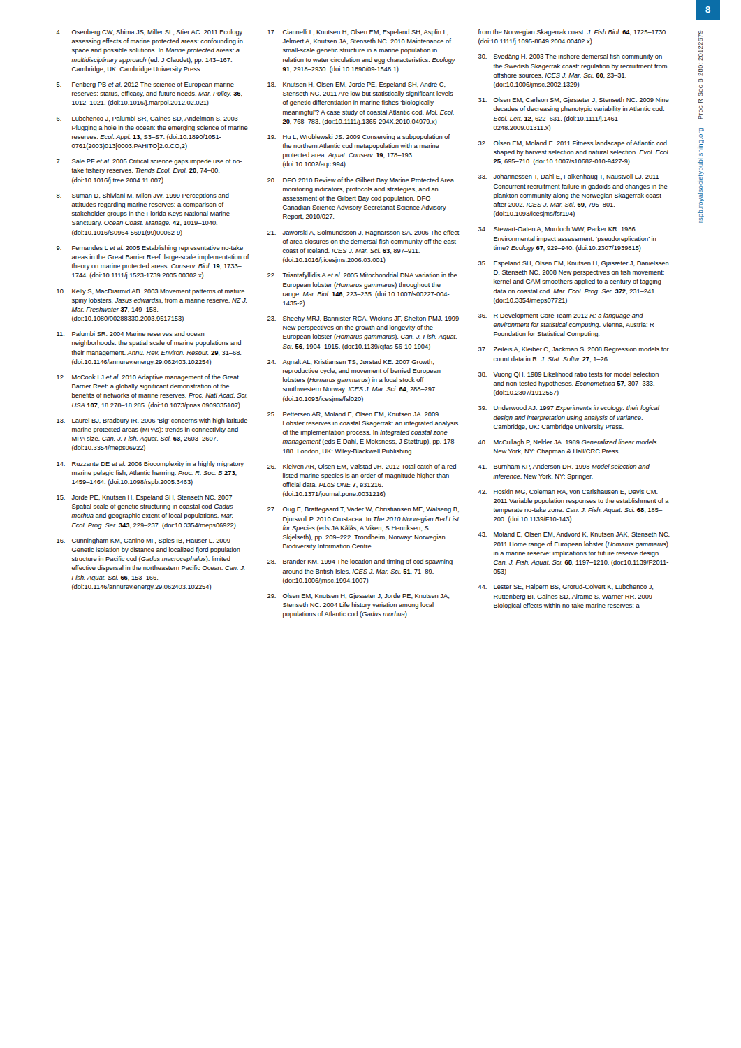8
rspb.royalsocietypublishing.org Proc R Soc B 280: 20122679
4. Osenberg CW, Shima JS, Miller SL, Stier AC. 2011 Ecology: assessing effects of marine protected areas: confounding in space and possible solutions. In Marine protected areas: a multidisciplinary approach (ed. J Claudet), pp. 143–167. Cambridge, UK: Cambridge University Press.
5. Fenberg PB et al. 2012 The science of European marine reserves: status, efficacy, and future needs. Mar. Policy. 36, 1012–1021. (doi:10.1016/j.marpol.2012.02.021)
6. Lubchenco J, Palumbi SR, Gaines SD, Andelman S. 2003 Plugging a hole in the ocean: the emerging science of marine reserves. Ecol. Appl. 13, S3–S7. (doi:10.1890/1051-0761(2003)013[0003:PAHITO]2.0.CO;2)
7. Sale PF et al. 2005 Critical science gaps impede use of no-take fishery reserves. Trends Ecol. Evol. 20, 74–80. (doi:10.1016/j.tree.2004.11.007)
8. Suman D, Shivlani M, Milon JW. 1999 Perceptions and attitudes regarding marine reserves: a comparison of stakeholder groups in the Florida Keys National Marine Sanctuary. Ocean Coast. Manage. 42, 1019–1040. (doi:10.1016/S0964-5691(99)00062-9)
9. Fernandes L et al. 2005 Establishing representative no-take areas in the Great Barrier Reef: large-scale implementation of theory on marine protected areas. Conserv. Biol. 19, 1733–1744. (doi:10.1111/j.1523-1739.2005.00302.x)
10. Kelly S, MacDiarmid AB. 2003 Movement patterns of mature spiny lobsters, Jasus edwardsii, from a marine reserve. NZ J. Mar. Freshwater 37, 149–158. (doi:10.1080/00288330.2003.9517153)
11. Palumbi SR. 2004 Marine reserves and ocean neighborhoods: the spatial scale of marine populations and their management. Annu. Rev. Environ. Resour. 29, 31–68. (doi:10.1146/annurev.energy.29.062403.102254)
12. McCook LJ et al. 2010 Adaptive management of the Great Barrier Reef: a globally significant demonstration of the benefits of networks of marine reserves. Proc. Natl Acad. Sci. USA 107, 18 278–18 285. (doi:10.1073/pnas.0909335107)
13. Laurel BJ, Bradbury IR. 2006 ‘Big’ concerns with high latitude marine protected areas (MPAs): trends in connectivity and MPA size. Can. J. Fish. Aquat. Sci. 63, 2603–2607. (doi:10.3354/meps06922)
14. Ruzzante DE et al. 2006 Biocomplexity in a highly migratory marine pelagic fish, Atlantic herrring. Proc. R. Soc. B 273, 1459–1464. (doi:10.1098/rspb.2005.3463)
15. Jorde PE, Knutsen H, Espeland SH, Stenseth NC. 2007 Spatial scale of genetic structuring in coastal cod Gadus morhua and geographic extent of local populations. Mar. Ecol. Prog. Ser. 343, 229–237. (doi:10.3354/meps06922)
16. Cunningham KM, Canino MF, Spies IB, Hauser L. 2009 Genetic isolation by distance and localized fjord population structure in Pacific cod (Gadus macrocephalus): limited effective dispersal in the northeastern Pacific Ocean. Can. J. Fish. Aquat. Sci. 66, 153–166. (doi:10.1146/annurev.energy.29.062403.102254)
17. Ciannelli L, Knutsen H, Olsen EM, Espeland SH, Asplin L, Jelmert A, Knutsen JA, Stenseth NC. 2010 Maintenance of small-scale genetic structure in a marine population in relation to water circulation and egg characteristics. Ecology 91, 2918–2930. (doi:10.1890/09-1548.1)
18. Knutsen H, Olsen EM, Jorde PE, Espeland SH, André C, Stenseth NC. 2011 Are low but statistically significant levels of genetic differentiation in marine fishes ‘biologically meaningful’? A case study of coastal Atlantic cod. Mol. Ecol. 20, 768–783. (doi:10.1111/j.1365-294X.2010.04979.x)
19. Hu L, Wroblewski JS. 2009 Conserving a subpopulation of the northern Atlantic cod metapopulation with a marine protected area. Aquat. Conserv. 19, 178–193. (doi:10.1002/aqc.994)
20. DFO 2010 Review of the Gilbert Bay Marine Protected Area monitoring indicators, protocols and strategies, and an assessment of the Gilbert Bay cod population. DFO Canadian Science Advisory Secretariat Science Advisory Report, 2010/027.
21. Jaworski A, Solmundsson J, Ragnarsson SA. 2006 The effect of area closures on the demersal fish community off the east coast of Iceland. ICES J. Mar. Sci. 63, 897–911. (doi:10.1016/j.icesjms.2006.03.001)
22. Triantafyllidis A et al. 2005 Mitochondrial DNA variation in the European lobster (Homarus gammarus) throughout the range. Mar. Biol. 146, 223–235. (doi:10.1007/s00227-004-1435-2)
23. Sheehy MRJ, Bannister RCA, Wickins JF, Shelton PMJ. 1999 New perspectives on the growth and longevity of the European lobster (Homarus gammarus). Can. J. Fish. Aquat. Sci. 56, 1904–1915. (doi:10.1139/cjfas-56-10-1904)
24. Agnalt AL, Kristiansen TS, Jørstad KE. 2007 Growth, reproductive cycle, and movement of berried European lobsters (Homarus gammarus) in a local stock off southwestern Norway. ICES J. Mar. Sci. 64, 288–297. (doi:10.1093/icesjms/fsl020)
25. Pettersen AR, Moland E, Olsen EM, Knutsen JA. 2009 Lobster reserves in coastal Skagerrak: an integrated analysis of the implementation process. In Integrated coastal zone management (eds E Dahl, E Moksness, J Støttrup), pp. 178–188. London, UK: Wiley-Blackwell Publishing.
26. Kleiven AR, Olsen EM, Vølstad JH. 2012 Total catch of a red-listed marine species is an order of magnitude higher than official data. PLoS ONE 7, e31216. (doi:10.1371/journal.pone.0031216)
27. Oug E, Brattegaard T, Vader W, Christiansen ME, Walseng B, Djursvoll P. 2010 Crustacea. In The 2010 Norwegian Red List for Species (eds JA Kålås, A Viken, S Henriksen, S Skjelseth), pp. 209–222. Trondheim, Norway: Norwegian Biodiversity Information Centre.
28. Brander KM. 1994 The location and timing of cod spawning around the British Isles. ICES J. Mar. Sci. 51, 71–89. (doi:10.1006/jmsc.1994.1007)
29. Olsen EM, Knutsen H, Gjøsæter J, Jorde PE, Knutsen JA, Stenseth NC. 2004 Life history variation among local populations of Atlantic cod (Gadus morhua)
from the Norwegian Skagerrak coast. J. Fish Biol. 64, 1725–1730. (doi:10.1111/j.1095-8649.2004.00402.x)
30. Svedäng H. 2003 The inshore demersal fish community on the Swedish Skagerrak coast: regulation by recruitment from offshore sources. ICES J. Mar. Sci. 60, 23–31. (doi:10.1006/jmsc.2002.1329)
31. Olsen EM, Carlson SM, Gjøsæter J, Stenseth NC. 2009 Nine decades of decreasing phenotypic variability in Atlantic cod. Ecol. Lett. 12, 622–631. (doi:10.1111/j.1461-0248.2009.01311.x)
32. Olsen EM, Moland E. 2011 Fitness landscape of Atlantic cod shaped by harvest selection and natural selection. Evol. Ecol. 25, 695–710. (doi:10.1007/s10682-010-9427-9)
33. Johannessen T, Dahl E, Falkenhaug T, Naustvoll LJ. 2011 Concurrent recruitment failure in gadoids and changes in the plankton community along the Norwegian Skagerrak coast after 2002. ICES J. Mar. Sci. 69, 795–801. (doi:10.1093/icesjms/fsr194)
34. Stewart-Oaten A, Murdoch WW, Parker KR. 1986 Environmental impact assessment: ‘pseudoreplication’ in time? Ecology 67, 929–940. (doi:10.2307/1939815)
35. Espeland SH, Olsen EM, Knutsen H, Gjøsæter J, Danielssen D, Stenseth NC. 2008 New perspectives on fish movement: kernel and GAM smoothers applied to a century of tagging data on coastal cod. Mar. Ecol. Prog. Ser. 372, 231–241. (doi:10.3354/meps07721)
36. R Development Core Team 2012 R: a language and environment for statistical computing. Vienna, Austria: R Foundation for Statistical Computing.
37. Zeileis A, Kleiber C, Jackman S. 2008 Regression models for count data in R. J. Stat. Softw. 27, 1–26.
38. Vuong QH. 1989 Likelihood ratio tests for model selection and non-tested hypotheses. Econometrica 57, 307–333. (doi:10.2307/1912557)
39. Underwood AJ. 1997 Experiments in ecology: their logical design and interpretation using analysis of variance. Cambridge, UK: Cambridge University Press.
40. McCullagh P, Nelder JA. 1989 Generalized linear models. New York, NY: Chapman & Hall/CRC Press.
41. Burnham KP, Anderson DR. 1998 Model selection and inference. New York, NY: Springer.
42. Hoskin MG, Coleman RA, von Carlshausen E, Davis CM. 2011 Variable population responses to the establishment of a temperate no-take zone. Can. J. Fish. Aquat. Sci. 68, 185–200. (doi:10.1139/F10-143)
43. Moland E, Olsen EM, Andvord K, Knutsen JAK, Stenseth NC. 2011 Home range of European lobster (Homarus gammarus) in a marine reserve: implications for future reserve design. Can. J. Fish. Aquat. Sci. 68, 1197–1210. (doi:10.1139/F2011-053)
44. Lester SE, Halpern BS, Grorud-Colvert K, Lubchenco J, Ruttenberg BI, Gaines SD, Airame S, Warner RR. 2009 Biological effects within no-take marine reserves: a